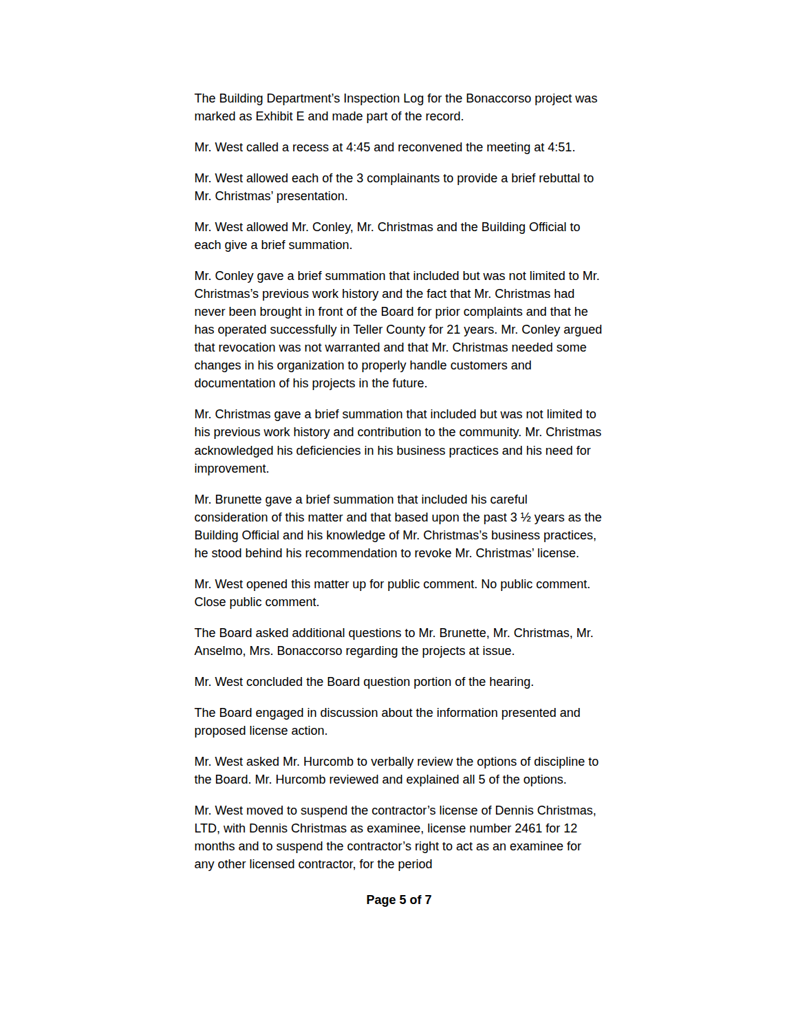The Building Department’s Inspection Log for the Bonaccorso project was marked as Exhibit E and made part of the record.
Mr. West called a recess at 4:45 and reconvened the meeting at 4:51.
Mr. West allowed each of the 3 complainants to provide a brief rebuttal to Mr. Christmas’ presentation.
Mr. West allowed Mr. Conley, Mr. Christmas and the Building Official to each give a brief summation.
Mr. Conley gave a brief summation that included but was not limited to Mr. Christmas’s previous work history and the fact that Mr. Christmas had never been brought in front of the Board for prior complaints and that he has operated successfully in Teller County for 21 years. Mr. Conley argued that revocation was not warranted and that Mr. Christmas needed some changes in his organization to properly handle customers and documentation of his projects in the future.
Mr. Christmas gave a brief summation that included but was not limited to his previous work history and contribution to the community. Mr. Christmas acknowledged his deficiencies in his business practices and his need for improvement.
Mr. Brunette gave a brief summation that included his careful consideration of this matter and that based upon the past 3 ½ years as the Building Official and his knowledge of Mr. Christmas’s business practices, he stood behind his recommendation to revoke Mr. Christmas’ license.
Mr. West opened this matter up for public comment. No public comment. Close public comment.
The Board asked additional questions to Mr. Brunette, Mr. Christmas, Mr. Anselmo, Mrs. Bonaccorso regarding the projects at issue.
Mr. West concluded the Board question portion of the hearing.
The Board engaged in discussion about the information presented and proposed license action.
Mr. West asked Mr. Hurcomb to verbally review the options of discipline to the Board. Mr. Hurcomb reviewed and explained all 5 of the options.
Mr. West moved to suspend the contractor’s license of Dennis Christmas, LTD, with Dennis Christmas as examinee, license number 2461 for 12 months and to suspend the contractor’s right to act as an examinee for any other licensed contractor, for the period
Page 5 of 7